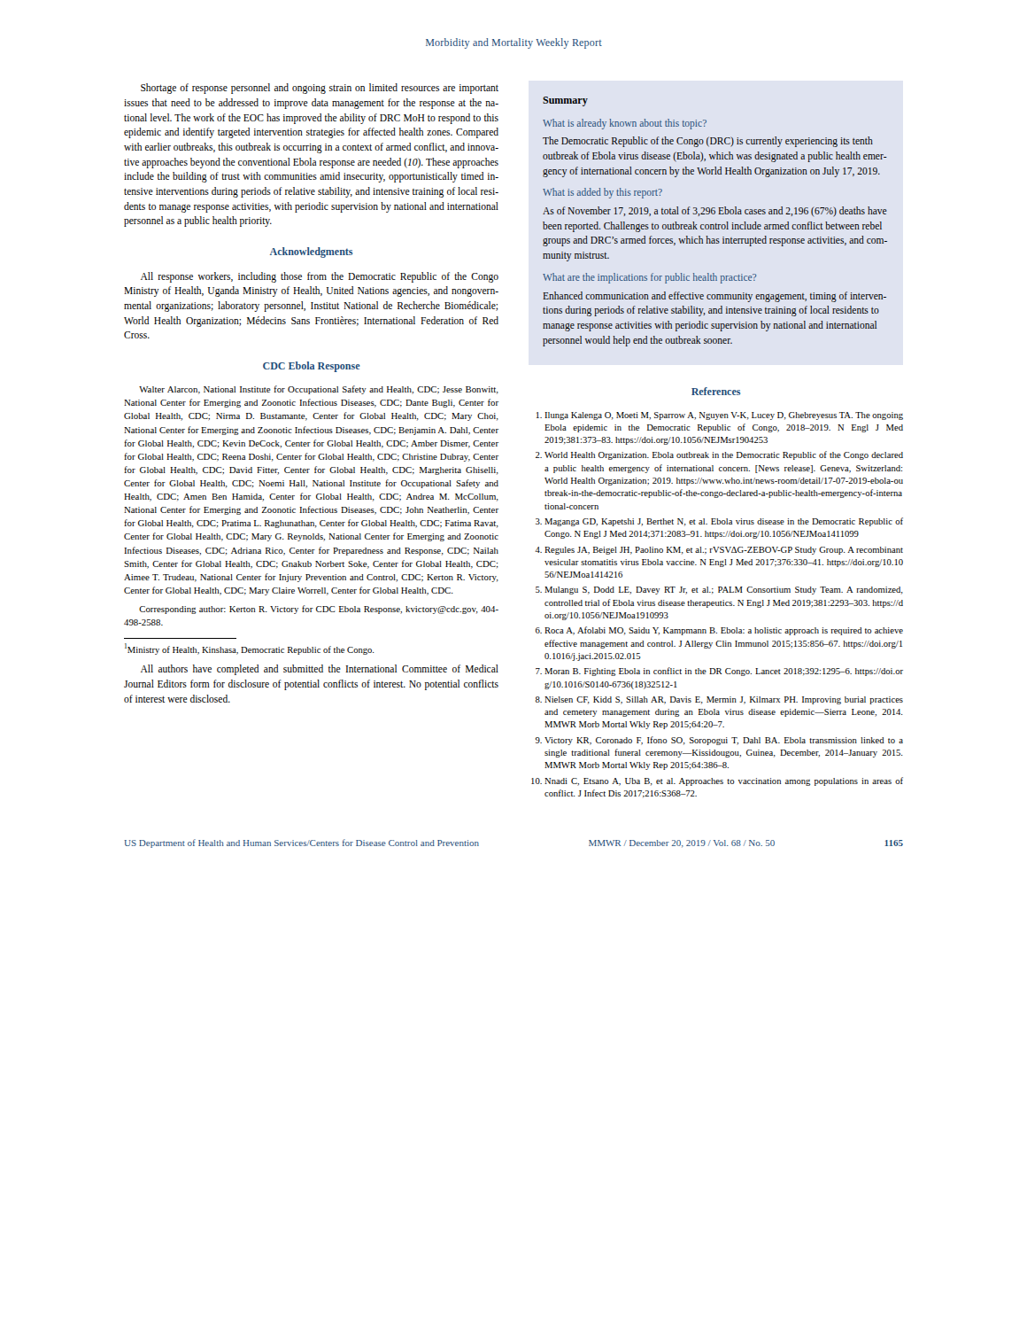Morbidity and Mortality Weekly Report
Shortage of response personnel and ongoing strain on limited resources are important issues that need to be addressed to improve data management for the response at the national level. The work of the EOC has improved the ability of DRC MoH to respond to this epidemic and identify targeted intervention strategies for affected health zones. Compared with earlier outbreaks, this outbreak is occurring in a context of armed conflict, and innovative approaches beyond the conventional Ebola response are needed (10). These approaches include the building of trust with communities amid insecurity, opportunistically timed intensive interventions during periods of relative stability, and intensive training of local residents to manage response activities, with periodic supervision by national and international personnel as a public health priority.
Acknowledgments
All response workers, including those from the Democratic Republic of the Congo Ministry of Health, Uganda Ministry of Health, United Nations agencies, and nongovernmental organizations; laboratory personnel, Institut National de Recherche Biomédicale; World Health Organization; Médecins Sans Frontières; International Federation of Red Cross.
CDC Ebola Response
Walter Alarcon, National Institute for Occupational Safety and Health, CDC; Jesse Bonwitt, National Center for Emerging and Zoonotic Infectious Diseases, CDC; Dante Bugli, Center for Global Health, CDC; Nirma D. Bustamante, Center for Global Health, CDC; Mary Choi, National Center for Emerging and Zoonotic Infectious Diseases, CDC; Benjamin A. Dahl, Center for Global Health, CDC; Kevin DeCock, Center for Global Health, CDC; Amber Dismer, Center for Global Health, CDC; Reena Doshi, Center for Global Health, CDC; Christine Dubray, Center for Global Health, CDC; David Fitter, Center for Global Health, CDC; Margherita Ghiselli, Center for Global Health, CDC; Noemi Hall, National Institute for Occupational Safety and Health, CDC; Amen Ben Hamida, Center for Global Health, CDC; Andrea M. McCollum, National Center for Emerging and Zoonotic Infectious Diseases, CDC; John Neatherlin, Center for Global Health, CDC; Pratima L. Raghunathan, Center for Global Health, CDC; Fatima Ravat, Center for Global Health, CDC; Mary G. Reynolds, National Center for Emerging and Zoonotic Infectious Diseases, CDC; Adriana Rico, Center for Preparedness and Response, CDC; Nailah Smith, Center for Global Health, CDC; Gnakub Norbert Soke, Center for Global Health, CDC; Aimee T. Trudeau, National Center for Injury Prevention and Control, CDC; Kerton R. Victory, Center for Global Health, CDC; Mary Claire Worrell, Center for Global Health, CDC.
Corresponding author: Kerton R. Victory for CDC Ebola Response, kvictory@cdc.gov, 404-498-2588.
1Ministry of Health, Kinshasa, Democratic Republic of the Congo.
All authors have completed and submitted the International Committee of Medical Journal Editors form for disclosure of potential conflicts of interest. No potential conflicts of interest were disclosed.
Summary
What is already known about this topic?
The Democratic Republic of the Congo (DRC) is currently experiencing its tenth outbreak of Ebola virus disease (Ebola), which was designated a public health emergency of international concern by the World Health Organization on July 17, 2019.
What is added by this report?
As of November 17, 2019, a total of 3,296 Ebola cases and 2,196 (67%) deaths have been reported. Challenges to outbreak control include armed conflict between rebel groups and DRC’s armed forces, which has interrupted response activities, and community mistrust.
What are the implications for public health practice?
Enhanced communication and effective community engagement, timing of interventions during periods of relative stability, and intensive training of local residents to manage response activities with periodic supervision by national and international personnel would help end the outbreak sooner.
References
Ilunga Kalenga O, Moeti M, Sparrow A, Nguyen V-K, Lucey D, Ghebreyesus TA. The ongoing Ebola epidemic in the Democratic Republic of Congo, 2018–2019. N Engl J Med 2019;381:373–83. https://doi.org/10.1056/NEJMsr1904253
World Health Organization. Ebola outbreak in the Democratic Republic of the Congo declared a public health emergency of international concern. [News release]. Geneva, Switzerland: World Health Organization; 2019. https://www.who.int/news-room/detail/17-07-2019-ebola-outbreak-in-the-democratic-republic-of-the-congo-declared-a-public-health-emergency-of-international-concern
Maganga GD, Kapetshi J, Berthet N, et al. Ebola virus disease in the Democratic Republic of Congo. N Engl J Med 2014;371:2083–91. https://doi.org/10.1056/NEJMoa1411099
Regules JA, Beigel JH, Paolino KM, et al.; rVSV∆G-ZEBOV-GP Study Group. A recombinant vesicular stomatitis virus Ebola vaccine. N Engl J Med 2017;376:330–41. https://doi.org/10.1056/NEJMoa1414216
Mulangu S, Dodd LE, Davey RT Jr, et al.; PALM Consortium Study Team. A randomized, controlled trial of Ebola virus disease therapeutics. N Engl J Med 2019;381:2293–303. https://doi.org/10.1056/NEJMoa1910993
Roca A, Afolabi MO, Saidu Y, Kampmann B. Ebola: a holistic approach is required to achieve effective management and control. J Allergy Clin Immunol 2015;135:856–67. https://doi.org/10.1016/j.jaci.2015.02.015
Moran B. Fighting Ebola in conflict in the DR Congo. Lancet 2018;392:1295–6. https://doi.org/10.1016/S0140-6736(18)32512-1
Nielsen CF, Kidd S, Sillah AR, Davis E, Mermin J, Kilmarx PH. Improving burial practices and cemetery management during an Ebola virus disease epidemic—Sierra Leone, 2014. MMWR Morb Mortal Wkly Rep 2015;64:20–7.
Victory KR, Coronado F, Ifono SO, Soropogui T, Dahl BA. Ebola transmission linked to a single traditional funeral ceremony—Kissidougou, Guinea, December, 2014–January 2015. MMWR Morb Mortal Wkly Rep 2015;64:386–8.
Nnadi C, Etsano A, Uba B, et al. Approaches to vaccination among populations in areas of conflict. J Infect Dis 2017;216:S368–72.
US Department of Health and Human Services/Centers for Disease Control and Prevention
MMWR / December 20, 2019 / Vol. 68 / No. 50
1165